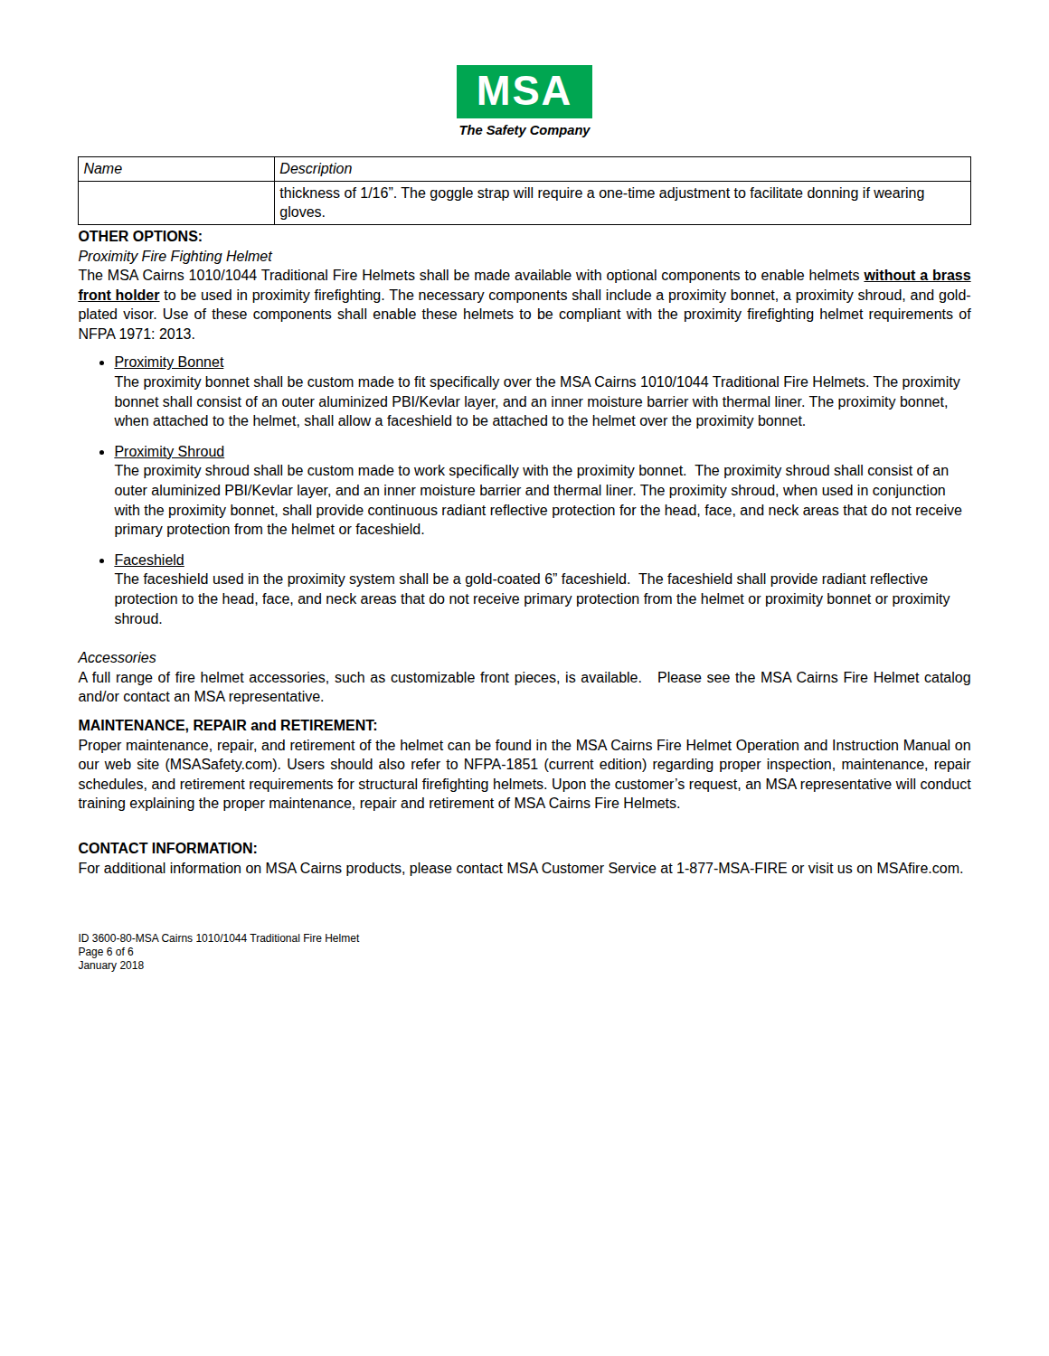MSA
The Safety Company
| Name | Description |
| --- | --- |
| | thickness of 1/16”. The goggle strap will require a one-time adjustment to facilitate donning if wearing gloves. |
OTHER OPTIONS:
Proximity Fire Fighting Helmet
The MSA Cairns 1010/1044 Traditional Fire Helmets shall be made available with optional components to enable helmets without a brass front holder to be used in proximity firefighting. The necessary components shall include a proximity bonnet, a proximity shroud, and gold-plated visor. Use of these components shall enable these helmets to be compliant with the proximity firefighting helmet requirements of NFPA 1971: 2013.
Proximity Bonnet
The proximity bonnet shall be custom made to fit specifically over the MSA Cairns 1010/1044 Traditional Fire Helmets. The proximity bonnet shall consist of an outer aluminized PBI/Kevlar layer, and an inner moisture barrier with thermal liner. The proximity bonnet, when attached to the helmet, shall allow a faceshield to be attached to the helmet over the proximity bonnet.
Proximity Shroud
The proximity shroud shall be custom made to work specifically with the proximity bonnet. The proximity shroud shall consist of an outer aluminized PBI/Kevlar layer, and an inner moisture barrier and thermal liner. The proximity shroud, when used in conjunction with the proximity bonnet, shall provide continuous radiant reflective protection for the head, face, and neck areas that do not receive primary protection from the helmet or faceshield.
Faceshield
The faceshield used in the proximity system shall be a gold-coated 6” faceshield. The faceshield shall provide radiant reflective protection to the head, face, and neck areas that do not receive primary protection from the helmet or proximity bonnet or proximity shroud.
Accessories
A full range of fire helmet accessories, such as customizable front pieces, is available. Please see the MSA Cairns Fire Helmet catalog and/or contact an MSA representative.
MAINTENANCE, REPAIR and RETIREMENT:
Proper maintenance, repair, and retirement of the helmet can be found in the MSA Cairns Fire Helmet Operation and Instruction Manual on our web site (MSASafety.com). Users should also refer to NFPA-1851 (current edition) regarding proper inspection, maintenance, repair schedules, and retirement requirements for structural firefighting helmets. Upon the customer’s request, an MSA representative will conduct training explaining the proper maintenance, repair and retirement of MSA Cairns Fire Helmets.
CONTACT INFORMATION:
For additional information on MSA Cairns products, please contact MSA Customer Service at 1-877-MSA-FIRE or visit us on MSAfire.com.
ID 3600-80-MSA Cairns 1010/1044 Traditional Fire Helmet
Page 6 of 6
January 2018